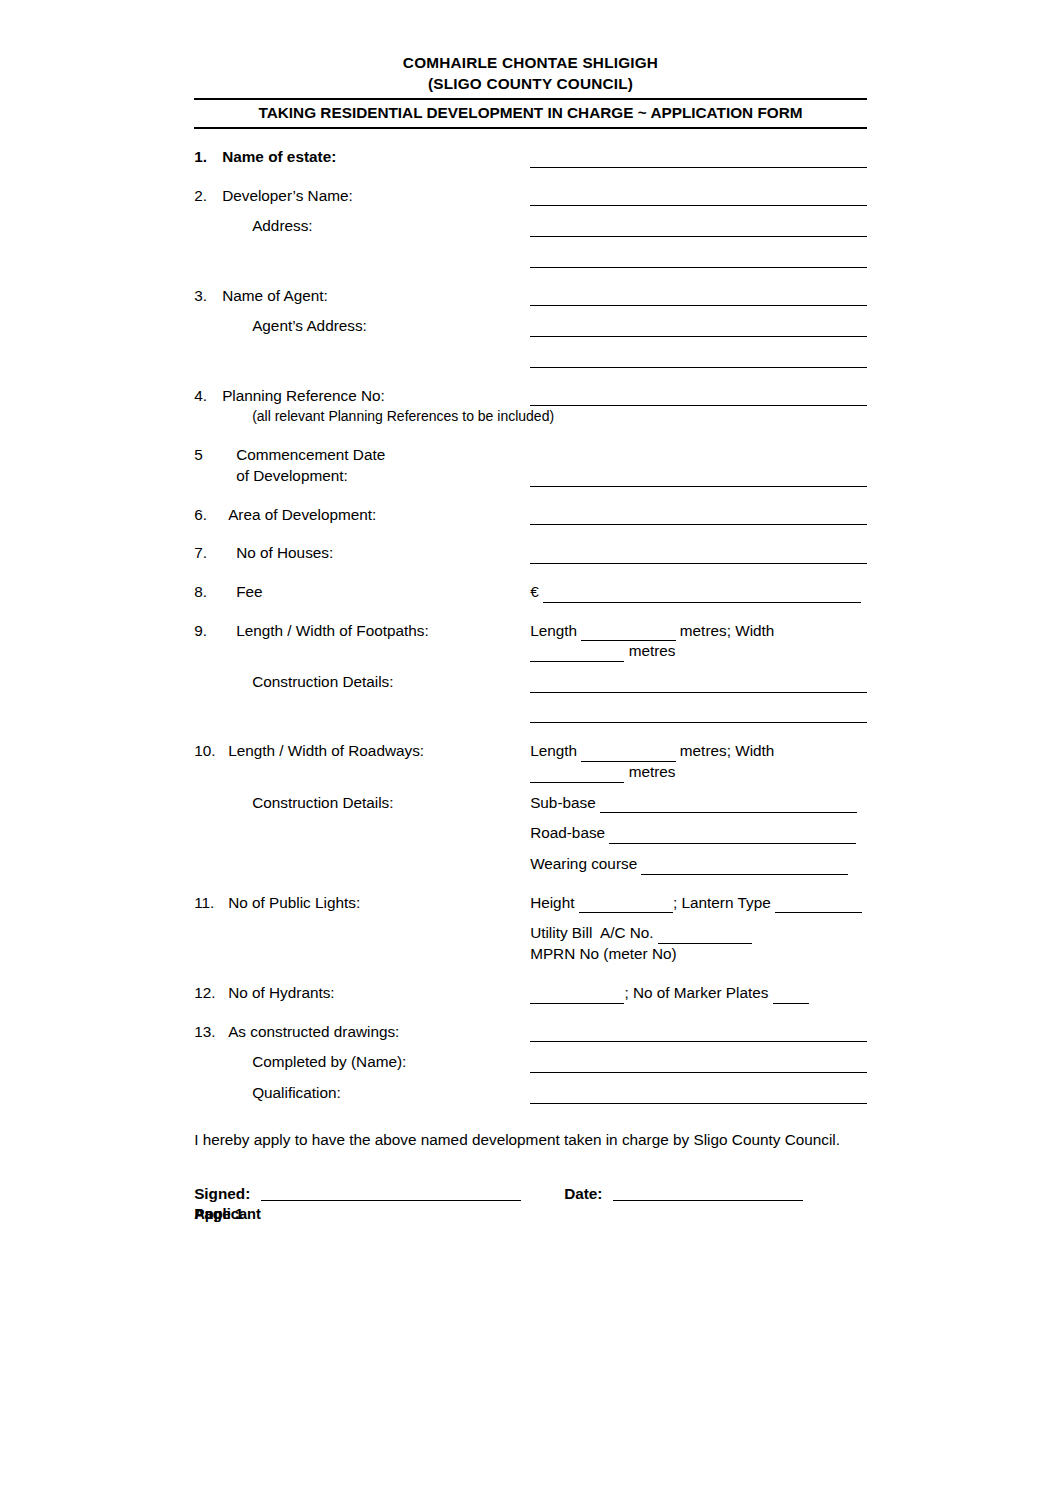COMHAIRLE CHONTAE SHLIGIGH
(SLIGO COUNTY COUNCIL)
TAKING RESIDENTIAL DEVELOPMENT IN CHARGE ~ APPLICATION FORM
| 1. | Name of estate: | |
| 2. | Developer’s Name: | |
| | Address: | |
| 3. | Name of Agent: | |
| | Agent’s Address: | |
| 4. | Planning Reference No: | |
| | (all relevant Planning References to be included) |
| 5 | Commencement Date | |
| | of Development: | |
| 6. | Area of Development: | |
| 7. | No of Houses: | |
| 8. | Fee | € |
| 9. | Length / Width of Footpaths: | Length metres; Width metres |
| | Construction Details: | |
| 10. | Length / Width of Roadways: | Length metres; Width metres |
| | Construction Details: | Sub-base |
| | | Road-base |
| | | Wearing course |
| 11. | No of Public Lights: | Height ; Lantern Type |
| | | Utility Bill A/C No. MPRN No (meter No) |
| 12. | No of Hydrants: | ; No of Marker Plates |
| 13. | As constructed drawings: | |
| | Completed by (Name): | |
| | Qualification: | |
I hereby apply to have the above named development taken in charge by Sligo County Council.
| Signed: | Date: |
| Applicant | |
Page 1